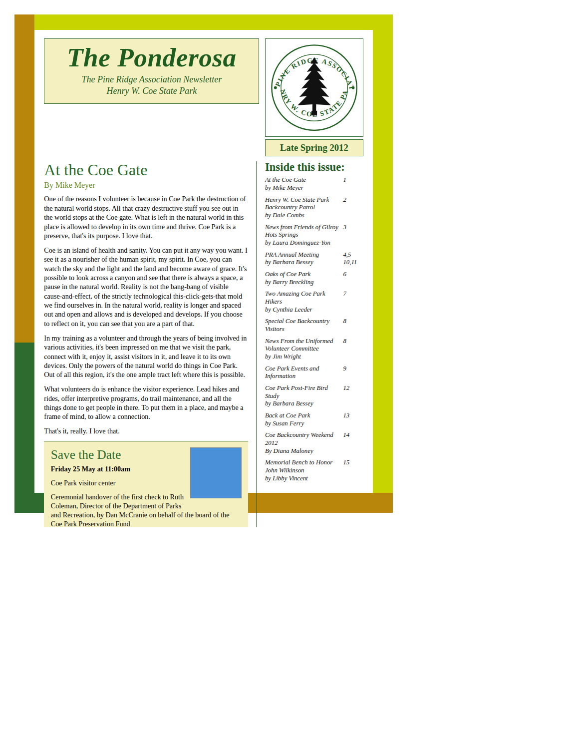The Ponderosa
The Pine Ridge Association Newsletter
Henry W. Coe State Park
THE PINE RIDGE ASSOCIATION HENRY W. COE STATE PARK
Late Spring 2012
At the Coe Gate
By Mike Meyer
One of the reasons I volunteer is because in Coe Park the destruction of the natural world stops. All that crazy destructive stuff you see out in the world stops at the Coe gate. What is left in the natural world in this place is allowed to develop in its own time and thrive. Coe Park is a preserve, that's its purpose. I love that.
Coe is an island of health and sanity. You can put it any way you want. I see it as a nourisher of the human spirit, my spirit. In Coe, you can watch the sky and the light and the land and become aware of grace. It's possible to look across a canyon and see that there is always a space, a pause in the natural world. Reality is not the bang-bang of visible cause-and-effect, of the strictly technological this-click-gets-that mold we find ourselves in. In the natural world, reality is longer and spaced out and open and allows and is developed and develops. If you choose to reflect on it, you can see that you are a part of that.
In my training as a volunteer and through the years of being involved in various activities, it's been impressed on me that we visit the park, connect with it, enjoy it, assist visitors in it, and leave it to its own devices. Only the powers of the natural world do things in Coe Park. Out of all this region, it's the one ample tract left where this is possible.
What volunteers do is enhance the visitor experience. Lead hikes and rides, offer interpretive programs, do trail maintenance, and all the things done to get people in there. To put them in a place, and maybe a frame of mind, to allow a connection.
That's it, really. I love that.
Save the Date
Friday 25 May at 11:00am
Coe Park visitor center
Ceremonial handover of the first check to Ruth Coleman, Director of the Department of Parks and Recreation, by Dan McCranie on behalf of the board of the Coe Park Preservation Fund
This is an exciting celebration. See you there!
(More detail on page 9.)
Inside this issue:
| At the Coe Gate by Mike Meyer | 1 |
| Henry W. Coe State Park Backcountry Patrol by Dale Combs | 2 |
| News from Friends of Gilroy Hots Springs by Laura Dominguez-Yon | 3 |
| PRA Annual Meeting by Barbara Bessey | 4,5 10,11 |
| Oaks of Coe Park by Barry Breckling | 6 |
| Two Amazing Coe Park Hikers by Cynthia Leeder | 7 |
| Special Coe Backcountry Visitors | 8 |
| News From the Uniformed Volunteer Committee by Jim Wright | 8 |
| Coe Park Events and Information | 9 |
| Coe Park Post-Fire Bird Study by Barbara Bessey | 12 |
| Back at Coe Park by Susan Ferry | 13 |
| Coe Backcountry Weekend 2012 By Diana Maloney | 14 |
| Memorial Bench to Honor John Wilkinson by Libby Vincent | 15 |